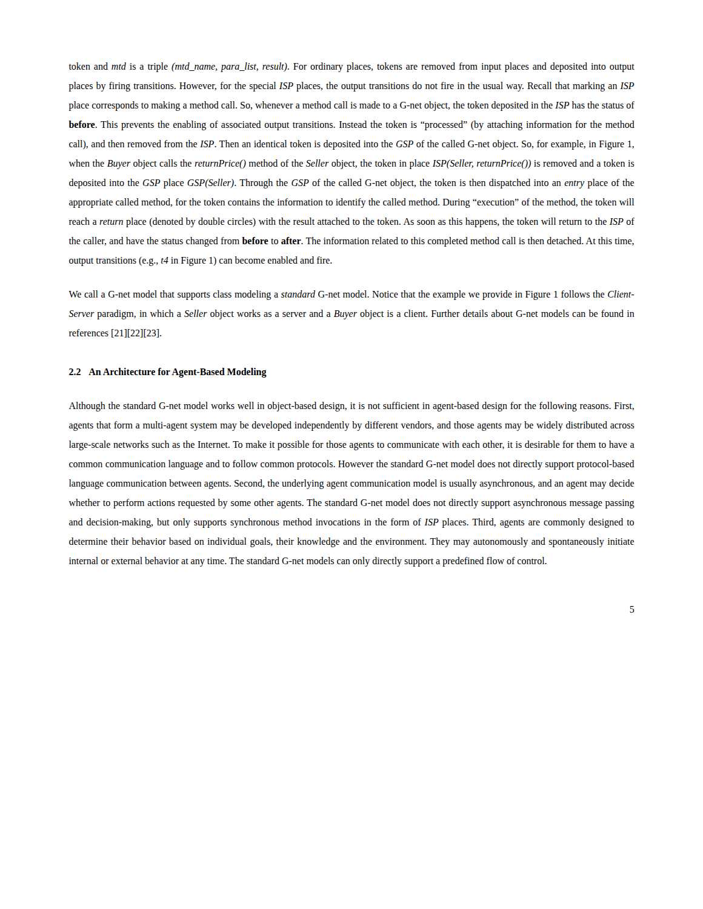token and mtd is a triple (mtd_name, para_list, result). For ordinary places, tokens are removed from input places and deposited into output places by firing transitions. However, for the special ISP places, the output transitions do not fire in the usual way. Recall that marking an ISP place corresponds to making a method call. So, whenever a method call is made to a G-net object, the token deposited in the ISP has the status of before. This prevents the enabling of associated output transitions. Instead the token is “processed” (by attaching information for the method call), and then removed from the ISP. Then an identical token is deposited into the GSP of the called G-net object. So, for example, in Figure 1, when the Buyer object calls the returnPrice() method of the Seller object, the token in place ISP(Seller, returnPrice()) is removed and a token is deposited into the GSP place GSP(Seller). Through the GSP of the called G-net object, the token is then dispatched into an entry place of the appropriate called method, for the token contains the information to identify the called method. During “execution” of the method, the token will reach a return place (denoted by double circles) with the result attached to the token. As soon as this happens, the token will return to the ISP of the caller, and have the status changed from before to after. The information related to this completed method call is then detached. At this time, output transitions (e.g., t4 in Figure 1) can become enabled and fire.
We call a G-net model that supports class modeling a standard G-net model. Notice that the example we provide in Figure 1 follows the Client-Server paradigm, in which a Seller object works as a server and a Buyer object is a client. Further details about G-net models can be found in references [21][22][23].
2.2 An Architecture for Agent-Based Modeling
Although the standard G-net model works well in object-based design, it is not sufficient in agent-based design for the following reasons. First, agents that form a multi-agent system may be developed independently by different vendors, and those agents may be widely distributed across large-scale networks such as the Internet. To make it possible for those agents to communicate with each other, it is desirable for them to have a common communication language and to follow common protocols. However the standard G-net model does not directly support protocol-based language communication between agents. Second, the underlying agent communication model is usually asynchronous, and an agent may decide whether to perform actions requested by some other agents. The standard G-net model does not directly support asynchronous message passing and decision-making, but only supports synchronous method invocations in the form of ISP places. Third, agents are commonly designed to determine their behavior based on individual goals, their knowledge and the environment. They may autonomously and spontaneously initiate internal or external behavior at any time. The standard G-net models can only directly support a predefined flow of control.
5